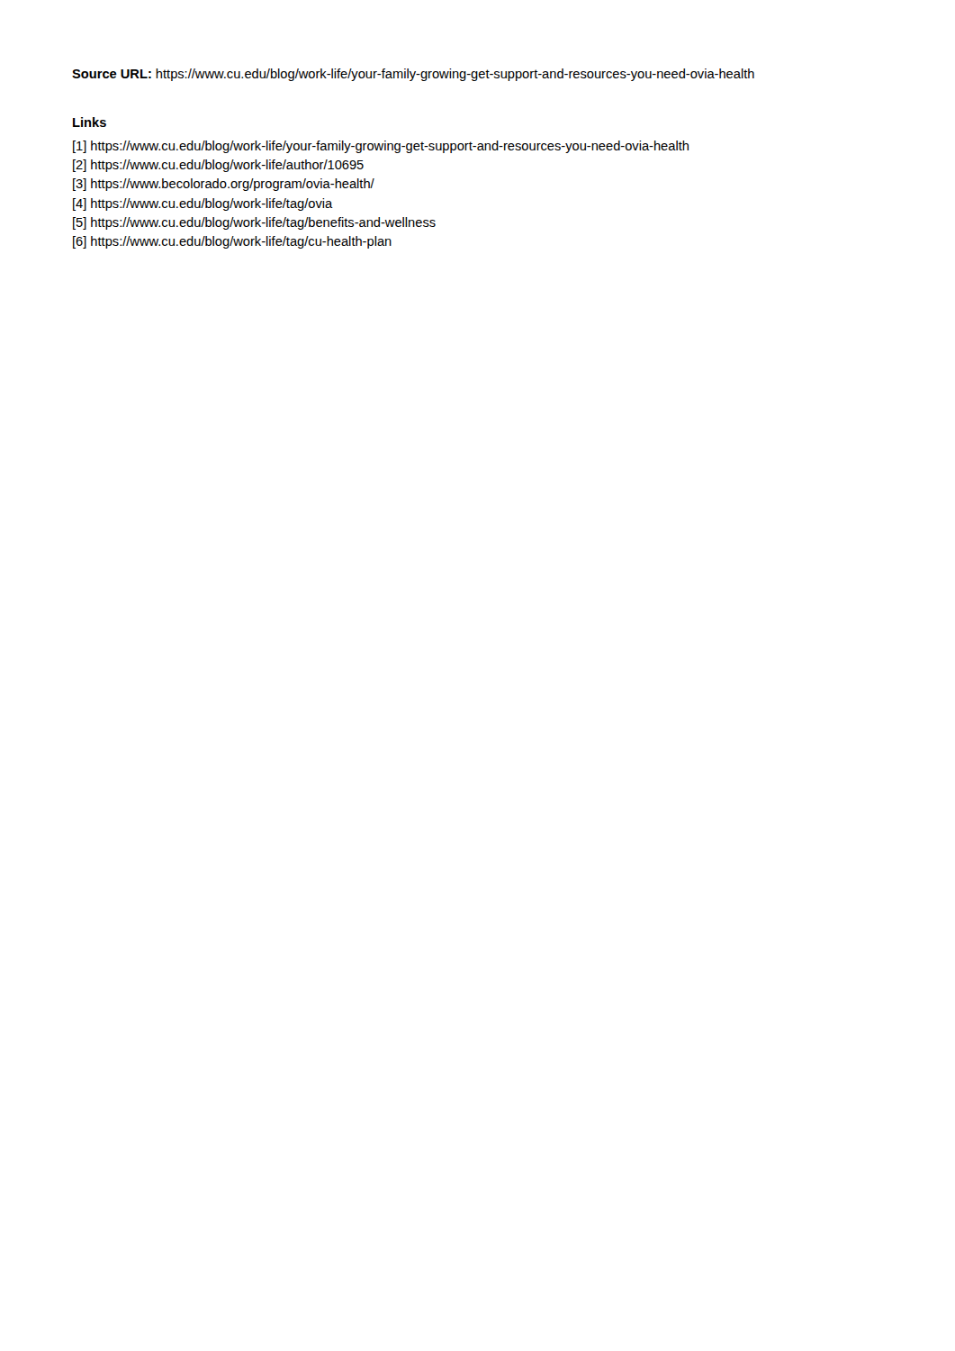Source URL: https://www.cu.edu/blog/work-life/your-family-growing-get-support-and-resources-you-need-ovia-health
Links
[1] https://www.cu.edu/blog/work-life/your-family-growing-get-support-and-resources-you-need-ovia-health
[2] https://www.cu.edu/blog/work-life/author/10695
[3] https://www.becolorado.org/program/ovia-health/
[4] https://www.cu.edu/blog/work-life/tag/ovia
[5] https://www.cu.edu/blog/work-life/tag/benefits-and-wellness
[6] https://www.cu.edu/blog/work-life/tag/cu-health-plan